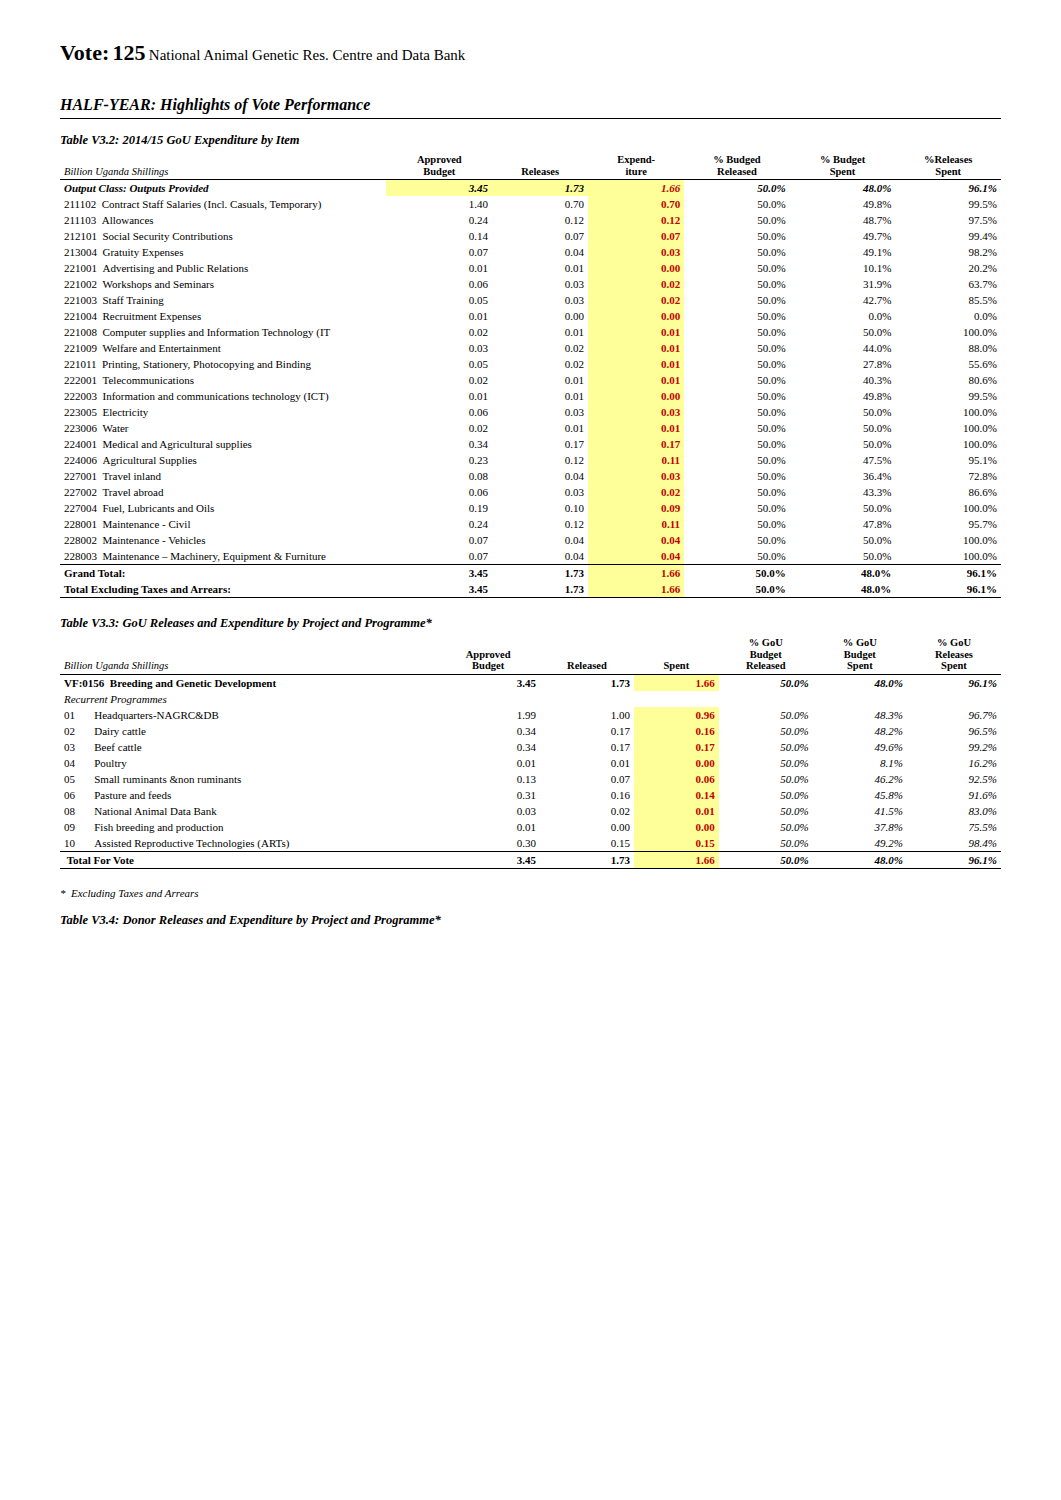Vote: 125 National Animal Genetic Res. Centre and Data Bank
HALF-YEAR: Highlights of Vote Performance
Table V3.2: 2014/15 GoU Expenditure by Item
| Billion Uganda Shillings | Approved Budget | Releases | Expend- iture | % Budged Released | % Budget Spent | %Releases Spent |
| --- | --- | --- | --- | --- | --- | --- |
| Output Class: Outputs Provided | 3.45 | 1.73 | 1.66 | 50.0% | 48.0% | 96.1% |
| 211102 Contract Staff Salaries (Incl. Casuals, Temporary) | 1.40 | 0.70 | 0.70 | 50.0% | 49.8% | 99.5% |
| 211103 Allowances | 0.24 | 0.12 | 0.12 | 50.0% | 48.7% | 97.5% |
| 212101 Social Security Contributions | 0.14 | 0.07 | 0.07 | 50.0% | 49.7% | 99.4% |
| 213004 Gratuity Expenses | 0.07 | 0.04 | 0.03 | 50.0% | 49.1% | 98.2% |
| 221001 Advertising and Public Relations | 0.01 | 0.01 | 0.00 | 50.0% | 10.1% | 20.2% |
| 221002 Workshops and Seminars | 0.06 | 0.03 | 0.02 | 50.0% | 31.9% | 63.7% |
| 221003 Staff Training | 0.05 | 0.03 | 0.02 | 50.0% | 42.7% | 85.5% |
| 221004 Recruitment Expenses | 0.01 | 0.00 | 0.00 | 50.0% | 0.0% | 0.0% |
| 221008 Computer supplies and Information Technology (IT | 0.02 | 0.01 | 0.01 | 50.0% | 50.0% | 100.0% |
| 221009 Welfare and Entertainment | 0.03 | 0.02 | 0.01 | 50.0% | 44.0% | 88.0% |
| 221011 Printing, Stationery, Photocopying and Binding | 0.05 | 0.02 | 0.01 | 50.0% | 27.8% | 55.6% |
| 222001 Telecommunications | 0.02 | 0.01 | 0.01 | 50.0% | 40.3% | 80.6% |
| 222003 Information and communications technology (ICT) | 0.01 | 0.01 | 0.00 | 50.0% | 49.8% | 99.5% |
| 223005 Electricity | 0.06 | 0.03 | 0.03 | 50.0% | 50.0% | 100.0% |
| 223006 Water | 0.02 | 0.01 | 0.01 | 50.0% | 50.0% | 100.0% |
| 224001 Medical and Agricultural supplies | 0.34 | 0.17 | 0.17 | 50.0% | 50.0% | 100.0% |
| 224006 Agricultural Supplies | 0.23 | 0.12 | 0.11 | 50.0% | 47.5% | 95.1% |
| 227001 Travel inland | 0.08 | 0.04 | 0.03 | 50.0% | 36.4% | 72.8% |
| 227002 Travel abroad | 0.06 | 0.03 | 0.02 | 50.0% | 43.3% | 86.6% |
| 227004 Fuel, Lubricants and Oils | 0.19 | 0.10 | 0.09 | 50.0% | 50.0% | 100.0% |
| 228001 Maintenance - Civil | 0.24 | 0.12 | 0.11 | 50.0% | 47.8% | 95.7% |
| 228002 Maintenance - Vehicles | 0.07 | 0.04 | 0.04 | 50.0% | 50.0% | 100.0% |
| 228003 Maintenance – Machinery, Equipment & Furniture | 0.07 | 0.04 | 0.04 | 50.0% | 50.0% | 100.0% |
| Grand Total: | 3.45 | 1.73 | 1.66 | 50.0% | 48.0% | 96.1% |
| Total Excluding Taxes and Arrears: | 3.45 | 1.73 | 1.66 | 50.0% | 48.0% | 96.1% |
Table V3.3: GoU Releases and Expenditure by Project and Programme*
| Billion Uganda Shillings | Approved Budget | Released | Spent | % GoU Budget Released | % GoU Budget Spent | % GoU Releases Spent |
| --- | --- | --- | --- | --- | --- | --- |
| VF:0156 Breeding and Genetic Development | 3.45 | 1.73 | 1.66 | 50.0% | 48.0% | 96.1% |
| Recurrent Programmes | | | | | | |
| 01 Headquarters-NAGRC&DB | 1.99 | 1.00 | 0.96 | 50.0% | 48.3% | 96.7% |
| 02 Dairy cattle | 0.34 | 0.17 | 0.16 | 50.0% | 48.2% | 96.5% |
| 03 Beef cattle | 0.34 | 0.17 | 0.17 | 50.0% | 49.6% | 99.2% |
| 04 Poultry | 0.01 | 0.01 | 0.00 | 50.0% | 8.1% | 16.2% |
| 05 Small ruminants &non ruminants | 0.13 | 0.07 | 0.06 | 50.0% | 46.2% | 92.5% |
| 06 Pasture and feeds | 0.31 | 0.16 | 0.14 | 50.0% | 45.8% | 91.6% |
| 08 National Animal Data Bank | 0.03 | 0.02 | 0.01 | 50.0% | 41.5% | 83.0% |
| 09 Fish breeding and production | 0.01 | 0.00 | 0.00 | 50.0% | 37.8% | 75.5% |
| 10 Assisted Reproductive Technologies (ARTs) | 0.30 | 0.15 | 0.15 | 50.0% | 49.2% | 98.4% |
| Total For Vote | 3.45 | 1.73 | 1.66 | 50.0% | 48.0% | 96.1% |
* Excluding Taxes and Arrears
Table V3.4: Donor Releases and Expenditure by Project and Programme*